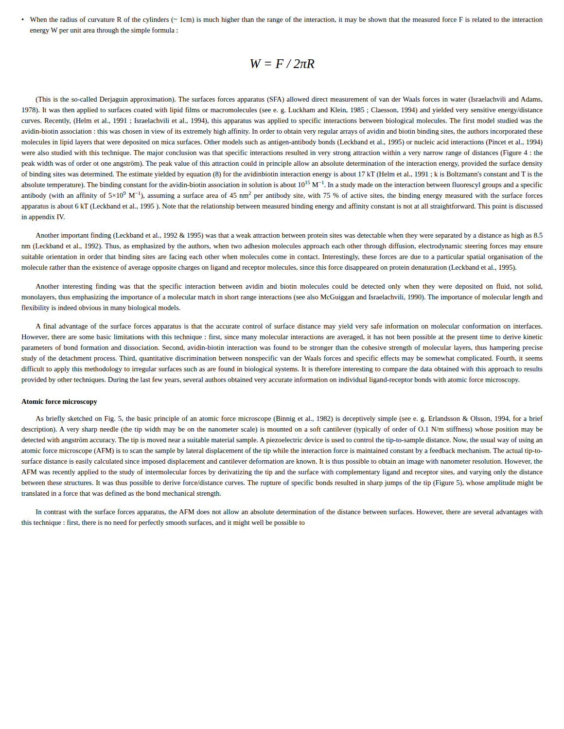When the radius of curvature R of the cylinders (~ 1cm) is much higher than the range of the interaction, it may be shown that the measured force F is related to the interaction energy W per unit area through the simple formula :
W = F / 2πR
(This is the so-called Derjaguin approximation). The surfaces forces apparatus (SFA) allowed direct measurement of van der Waals forces in water (Israelachvili and Adams, 1978). It was then applied to surfaces coated with lipid films or macromolecules (see e. g. Luckham and Klein, 1985 ; Claesson, 1994) and yielded very sensitive energy/distance curves. Recently, (Helm et al., 1991 ; Israelachvili et al., 1994), this apparatus was applied to specific interactions between biological molecules. The first model studied was the avidin-biotin association : this was chosen in view of its extremely high affinity. In order to obtain very regular arrays of avidin and biotin binding sites, the authors incorporated these molecules in lipid layers that were deposited on mica surfaces. Other models such as antigen-antibody bonds (Leckband et al., 1995) or nucleic acid interactions (Pincet et al., 1994) were also studied with this technique. The major conclusion was that specific interactions resulted in very strong attraction within a very narrow range of distances (Figure 4 : the peak width was of order ot one angström). The peak value of this attraction could in principle allow an absolute determination of the interaction energy, provided the surface density of binding sites was determined. The estimate yielded by equation (8) for the avidinbiotin interaction energy is about 17 kT (Helm et al., 1991 ; k is Boltzmann's constant and T is the absolute temperature). The binding constant for the avidin-biotin association in solution is about 1015 M−1. In a study made on the interaction between fluorescyl groups and a specific antibody (with an affinity of 5×109 M−1), assuming a surface area of 45 nm2 per antibody site, with 75 % of active sites, the binding energy measured with the surface forces apparatus is about 6 kT (Leckband et al., 1995 ). Note that the relationship between measured binding energy and affinity constant is not at all straightforward. This point is discussed in appendix IV.
Another important finding (Leckband et al., 1992 & 1995) was that a weak attraction between protein sites was detectable when they were separated by a distance as high as 8.5 nm (Leckband et al., 1992). Thus, as emphasized by the authors, when two adhesion molecules approach each other through diffusion, electrodynamic steering forces may ensure suitable orientation in order that binding sites are facing each other when molecules come in contact. Interestingly, these forces are due to a particular spatial organisation of the molecule rather than the existence of average opposite charges on ligand and receptor molecules, since this force disappeared on protein denaturation (Leckband et al., 1995).
Another interesting finding was that the specific interaction between avidin and biotin molecules could be detected only when they were deposited on fluid, not solid, monolayers, thus emphasizing the importance of a molecular match in short range interactions (see also McGuiggan and Israelachvili, 1990). The importance of molecular length and flexibility is indeed obvious in many biological models.
A final advantage of the surface forces apparatus is that the accurate control of surface distance may yield very safe information on molecular conformation on interfaces. However, there are some basic limitations with this technique : first, since many molecular interactions are averaged, it has not been possible at the present time to derive kinetic parameters of bond formation and dissociation. Second, avidin-biotin interaction was found to be stronger than the cohesive strength of molecular layers, thus hampering precise study of the detachment process. Third, quantitative discrimination between nonspecific van der Waals forces and specific effects may be somewhat complicated. Fourth, it seems difficult to apply this methodology to irregular surfaces such as are found in biological systems. It is therefore interesting to compare the data obtained with this approach to results provided by other techniques. During the last few years, several authors obtained very accurate information on individual ligand-receptor bonds with atomic force microscopy.
Atomic force microscopy
As briefly sketched on Fig. 5, the basic principle of an atomic force microscope (Binnig et al., 1982) is deceptively simple (see e. g. Erlandsson & Olsson, 1994, for a brief description). A very sharp needle (the tip width may be on the nanometer scale) is mounted on a soft cantilever (typically of order of O.1 N/m stiffness) whose position may be detected with angström accuracy. The tip is moved near a suitable material sample. A piezoelectric device is used to control the tip-to-sample distance. Now, the usual way of using an atomic force microscope (AFM) is to scan the sample by lateral displacement of the tip while the interaction force is maintained constant by a feedback mechanism. The actual tip-to-surface distance is easily calculated since imposed displacement and cantilever deformation are known. It is thus possible to obtain an image with nanometer resolution. However, the AFM was recently applied to the study of intermolecular forces by derivatizing the tip and the surface with complementary ligand and receptor sites, and varying only the distance between these structures. It was thus possible to derive force/distance curves. The rupture of specific bonds resulted in sharp jumps of the tip (Figure 5), whose amplitude might be translated in a force that was defined as the bond mechanical strength.
In contrast with the surface forces apparatus, the AFM does not allow an absolute determination of the distance between surfaces. However, there are several advantages with this technique : first, there is no need for perfectly smooth surfaces, and it might well be possible to